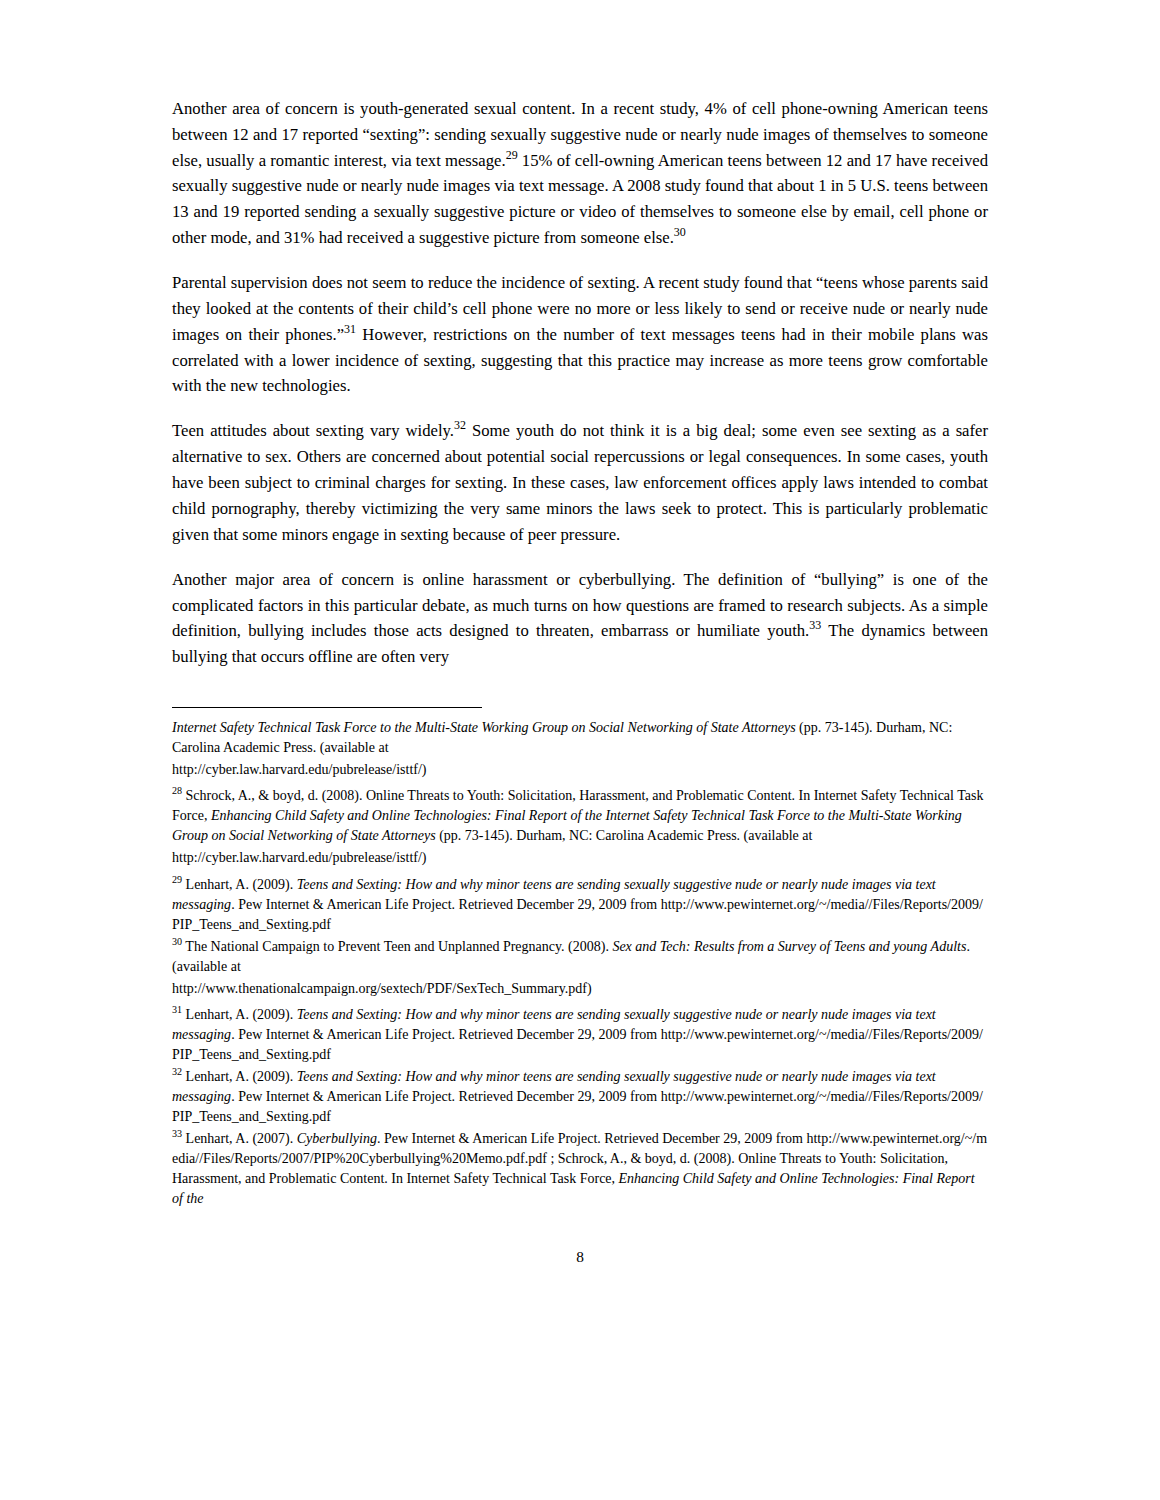Another area of concern is youth-generated sexual content. In a recent study, 4% of cell phone-owning American teens between 12 and 17 reported “sexting”: sending sexually suggestive nude or nearly nude images of themselves to someone else, usually a romantic interest, via text message.29 15% of cell-owning American teens between 12 and 17 have received sexually suggestive nude or nearly nude images via text message. A 2008 study found that about 1 in 5 U.S. teens between 13 and 19 reported sending a sexually suggestive picture or video of themselves to someone else by email, cell phone or other mode, and 31% had received a suggestive picture from someone else.30
Parental supervision does not seem to reduce the incidence of sexting. A recent study found that “teens whose parents said they looked at the contents of their child’s cell phone were no more or less likely to send or receive nude or nearly nude images on their phones.”31 However, restrictions on the number of text messages teens had in their mobile plans was correlated with a lower incidence of sexting, suggesting that this practice may increase as more teens grow comfortable with the new technologies.
Teen attitudes about sexting vary widely.32 Some youth do not think it is a big deal; some even see sexting as a safer alternative to sex. Others are concerned about potential social repercussions or legal consequences. In some cases, youth have been subject to criminal charges for sexting. In these cases, law enforcement offices apply laws intended to combat child pornography, thereby victimizing the very same minors the laws seek to protect. This is particularly problematic given that some minors engage in sexting because of peer pressure.
Another major area of concern is online harassment or cyberbullying. The definition of “bullying” is one of the complicated factors in this particular debate, as much turns on how questions are framed to research subjects. As a simple definition, bullying includes those acts designed to threaten, embarrass or humiliate youth.33 The dynamics between bullying that occurs offline are often very
Internet Safety Technical Task Force to the Multi-State Working Group on Social Networking of State Attorneys (pp. 73-145). Durham, NC: Carolina Academic Press. (available at
http://cyber.law.harvard.edu/pubrelease/isttf/)
28 Schrock, A., & boyd, d. (2008). Online Threats to Youth: Solicitation, Harassment, and Problematic Content. In Internet Safety Technical Task Force, Enhancing Child Safety and Online Technologies: Final Report of the Internet Safety Technical Task Force to the Multi-State Working Group on Social Networking of State Attorneys (pp. 73-145). Durham, NC: Carolina Academic Press. (available at
http://cyber.law.harvard.edu/pubrelease/isttf/)
29 Lenhart, A. (2009). Teens and Sexting: How and why minor teens are sending sexually suggestive nude or nearly nude images via text messaging. Pew Internet & American Life Project. Retrieved December 29, 2009 from http://www.pewinternet.org/~/media//Files/Reports/2009/PIP_Teens_and_Sexting.pdf
30 The National Campaign to Prevent Teen and Unplanned Pregnancy. (2008). Sex and Tech: Results from a Survey of Teens and young Adults. (available at
http://www.thenationalcampaign.org/sextech/PDF/SexTech_Summary.pdf)
31 Lenhart, A. (2009). Teens and Sexting: How and why minor teens are sending sexually suggestive nude or nearly nude images via text messaging. Pew Internet & American Life Project. Retrieved December 29, 2009 from http://www.pewinternet.org/~/media//Files/Reports/2009/PIP_Teens_and_Sexting.pdf
32 Lenhart, A. (2009). Teens and Sexting: How and why minor teens are sending sexually suggestive nude or nearly nude images via text messaging. Pew Internet & American Life Project. Retrieved December 29, 2009 from http://www.pewinternet.org/~/media//Files/Reports/2009/PIP_Teens_and_Sexting.pdf
33 Lenhart, A. (2007). Cyberbullying. Pew Internet & American Life Project. Retrieved December 29, 2009 from http://www.pewinternet.org/~/media//Files/Reports/2007/PIP%20Cyberbullying%20Memo.pdf.pdf ; Schrock, A., & boyd, d. (2008). Online Threats to Youth: Solicitation, Harassment, and Problematic Content. In Internet Safety Technical Task Force, Enhancing Child Safety and Online Technologies: Final Report of the
8